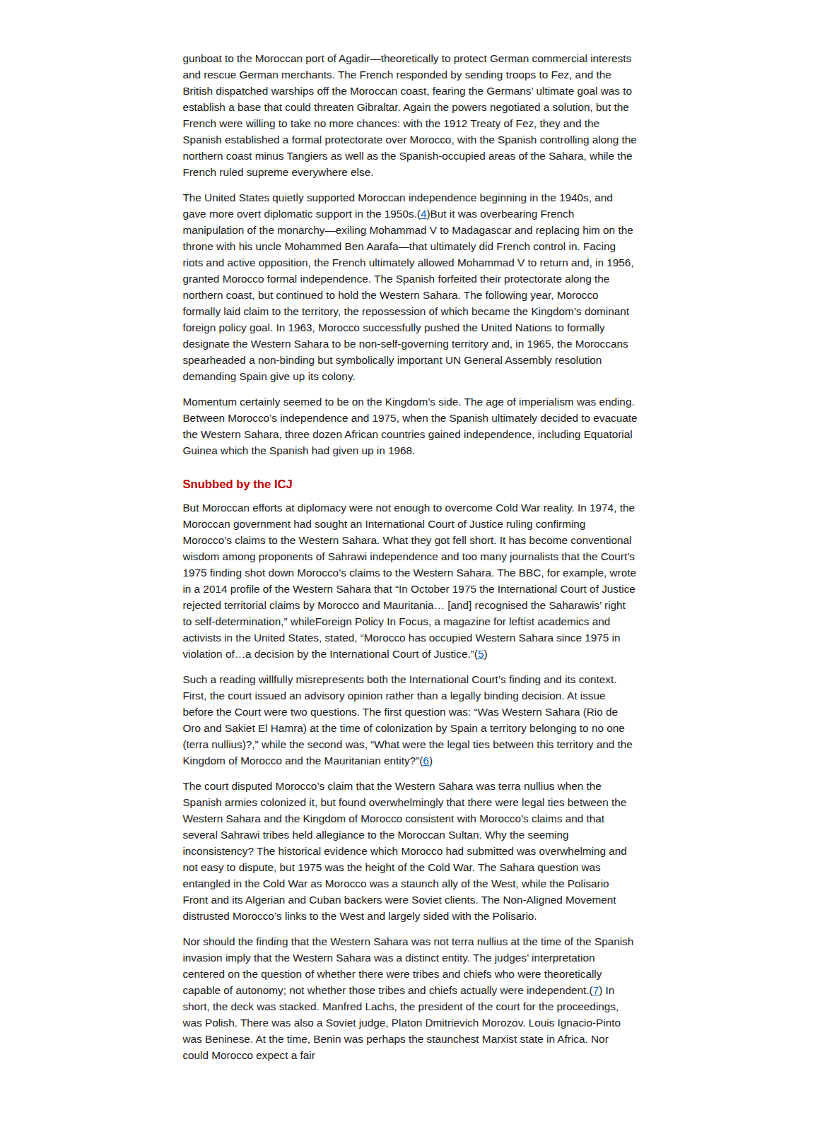gunboat to the Moroccan port of Agadir—theoretically to protect German commercial interests and rescue German merchants. The French responded by sending troops to Fez, and the British dispatched warships off the Moroccan coast, fearing the Germans’ ultimate goal was to establish a base that could threaten Gibraltar. Again the powers negotiated a solution, but the French were willing to take no more chances: with the 1912 Treaty of Fez, they and the Spanish established a formal protectorate over Morocco, with the Spanish controlling along the northern coast minus Tangiers as well as the Spanish-occupied areas of the Sahara, while the French ruled supreme everywhere else.
The United States quietly supported Moroccan independence beginning in the 1940s, and gave more overt diplomatic support in the 1950s.(4)But it was overbearing French manipulation of the monarchy—exiling Mohammad V to Madagascar and replacing him on the throne with his uncle Mohammed Ben Aarafa—that ultimately did French control in. Facing riots and active opposition, the French ultimately allowed Mohammad V to return and, in 1956, granted Morocco formal independence. The Spanish forfeited their protectorate along the northern coast, but continued to hold the Western Sahara. The following year, Morocco formally laid claim to the territory, the repossession of which became the Kingdom’s dominant foreign policy goal. In 1963, Morocco successfully pushed the United Nations to formally designate the Western Sahara to be non-self-governing territory and, in 1965, the Moroccans spearheaded a non-binding but symbolically important UN General Assembly resolution demanding Spain give up its colony.
Momentum certainly seemed to be on the Kingdom’s side. The age of imperialism was ending. Between Morocco’s independence and 1975, when the Spanish ultimately decided to evacuate the Western Sahara, three dozen African countries gained independence, including Equatorial Guinea which the Spanish had given up in 1968.
Snubbed by the ICJ
But Moroccan efforts at diplomacy were not enough to overcome Cold War reality. In 1974, the Moroccan government had sought an International Court of Justice ruling confirming Morocco’s claims to the Western Sahara. What they got fell short. It has become conventional wisdom among proponents of Sahrawi independence and too many journalists that the Court’s 1975 finding shot down Morocco’s claims to the Western Sahara. The BBC, for example, wrote in a 2014 profile of the Western Sahara that “In October 1975 the International Court of Justice rejected territorial claims by Morocco and Mauritania… [and] recognised the Saharawis’ right to self-determination,” whileForeign Policy In Focus, a magazine for leftist academics and activists in the United States, stated, “Morocco has occupied Western Sahara since 1975 in violation of…a decision by the International Court of Justice.”(5)
Such a reading willfully misrepresents both the International Court’s finding and its context. First, the court issued an advisory opinion rather than a legally binding decision. At issue before the Court were two questions. The first question was: “Was Western Sahara (Rio de Oro and Sakiet El Hamra) at the time of colonization by Spain a territory belonging to no one (terra nullius)?,” while the second was, “What were the legal ties between this territory and the Kingdom of Morocco and the Mauritanian entity?”(6)
The court disputed Morocco’s claim that the Western Sahara was terra nullius when the Spanish armies colonized it, but found overwhelmingly that there were legal ties between the Western Sahara and the Kingdom of Morocco consistent with Morocco’s claims and that several Sahrawi tribes held allegiance to the Moroccan Sultan. Why the seeming inconsistency? The historical evidence which Morocco had submitted was overwhelming and not easy to dispute, but 1975 was the height of the Cold War. The Sahara question was entangled in the Cold War as Morocco was a staunch ally of the West, while the Polisario Front and its Algerian and Cuban backers were Soviet clients. The Non-Aligned Movement distrusted Morocco’s links to the West and largely sided with the Polisario.
Nor should the finding that the Western Sahara was not terra nullius at the time of the Spanish invasion imply that the Western Sahara was a distinct entity. The judges’ interpretation centered on the question of whether there were tribes and chiefs who were theoretically capable of autonomy; not whether those tribes and chiefs actually were independent.(7) In short, the deck was stacked. Manfred Lachs, the president of the court for the proceedings, was Polish. There was also a Soviet judge, Platon Dmitrievich Morozov. Louis Ignacio-Pinto was Beninese. At the time, Benin was perhaps the staunchest Marxist state in Africa. Nor could Morocco expect a fair